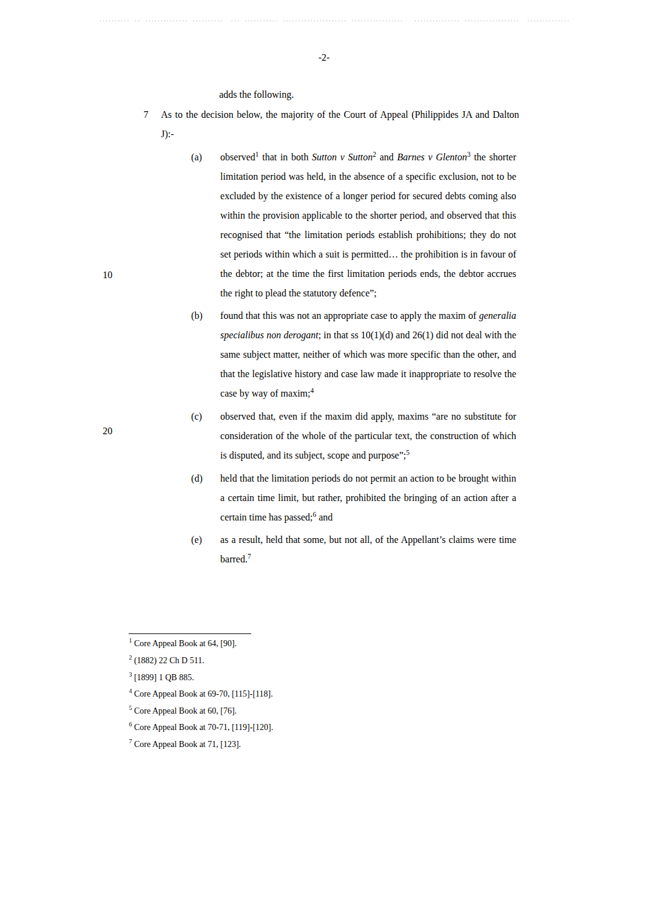. . . . . . . . . . . . . . . . . . . . . . . . . . . . . . . . . . . . . . . . . . . . . . . . . . . . . . . . . . . . . . . . . . . . . . . . . . . . . . . . . . . . . . . . . . . . . . . . . . . . . . . . . . . . . . . . . . . . . . . . . . . . . . . . . . . . . . . . . . . . . . . . . . . . . .
-2-
10
20
adds the following.
7
As to the decision below, the majority of the Court of Appeal (Philippides JA and Dalton J):-
(a)
observed1 that in both Sutton v Sutton2 and Barnes v Glenton3 the shorter limitation period was held, in the absence of a specific exclusion, not to be excluded by the existence of a longer period for secured debts coming also within the provision applicable to the shorter period, and observed that this recognised that “the limitation periods establish prohibitions; they do not set periods within which a suit is permitted… the prohibition is in favour of the debtor; at the time the first limitation periods ends, the debtor accrues the right to plead the statutory defence”;
(b)
found that this was not an appropriate case to apply the maxim of generalia specialibus non derogant; in that ss 10(1)(d) and 26(1) did not deal with the same subject matter, neither of which was more specific than the other, and that the legislative history and case law made it inappropriate to resolve the case by way of maxim;4
(c)
observed that, even if the maxim did apply, maxims “are no substitute for consideration of the whole of the particular text, the construction of which is disputed, and its subject, scope and purpose”;5
(d)
held that the limitation periods do not permit an action to be brought within a certain time limit, but rather, prohibited the bringing of an action after a certain time has passed;6 and
(e)
as a result, held that some, but not all, of the Appellant’s claims were time barred.7
1 Core Appeal Book at 64, [90].
2 (1882) 22 Ch D 511.
3 [1899] 1 QB 885.
4 Core Appeal Book at 69-70, [115]-[118].
5 Core Appeal Book at 60, [76].
6 Core Appeal Book at 70-71, [119]-[120].
7 Core Appeal Book at 71, [123].